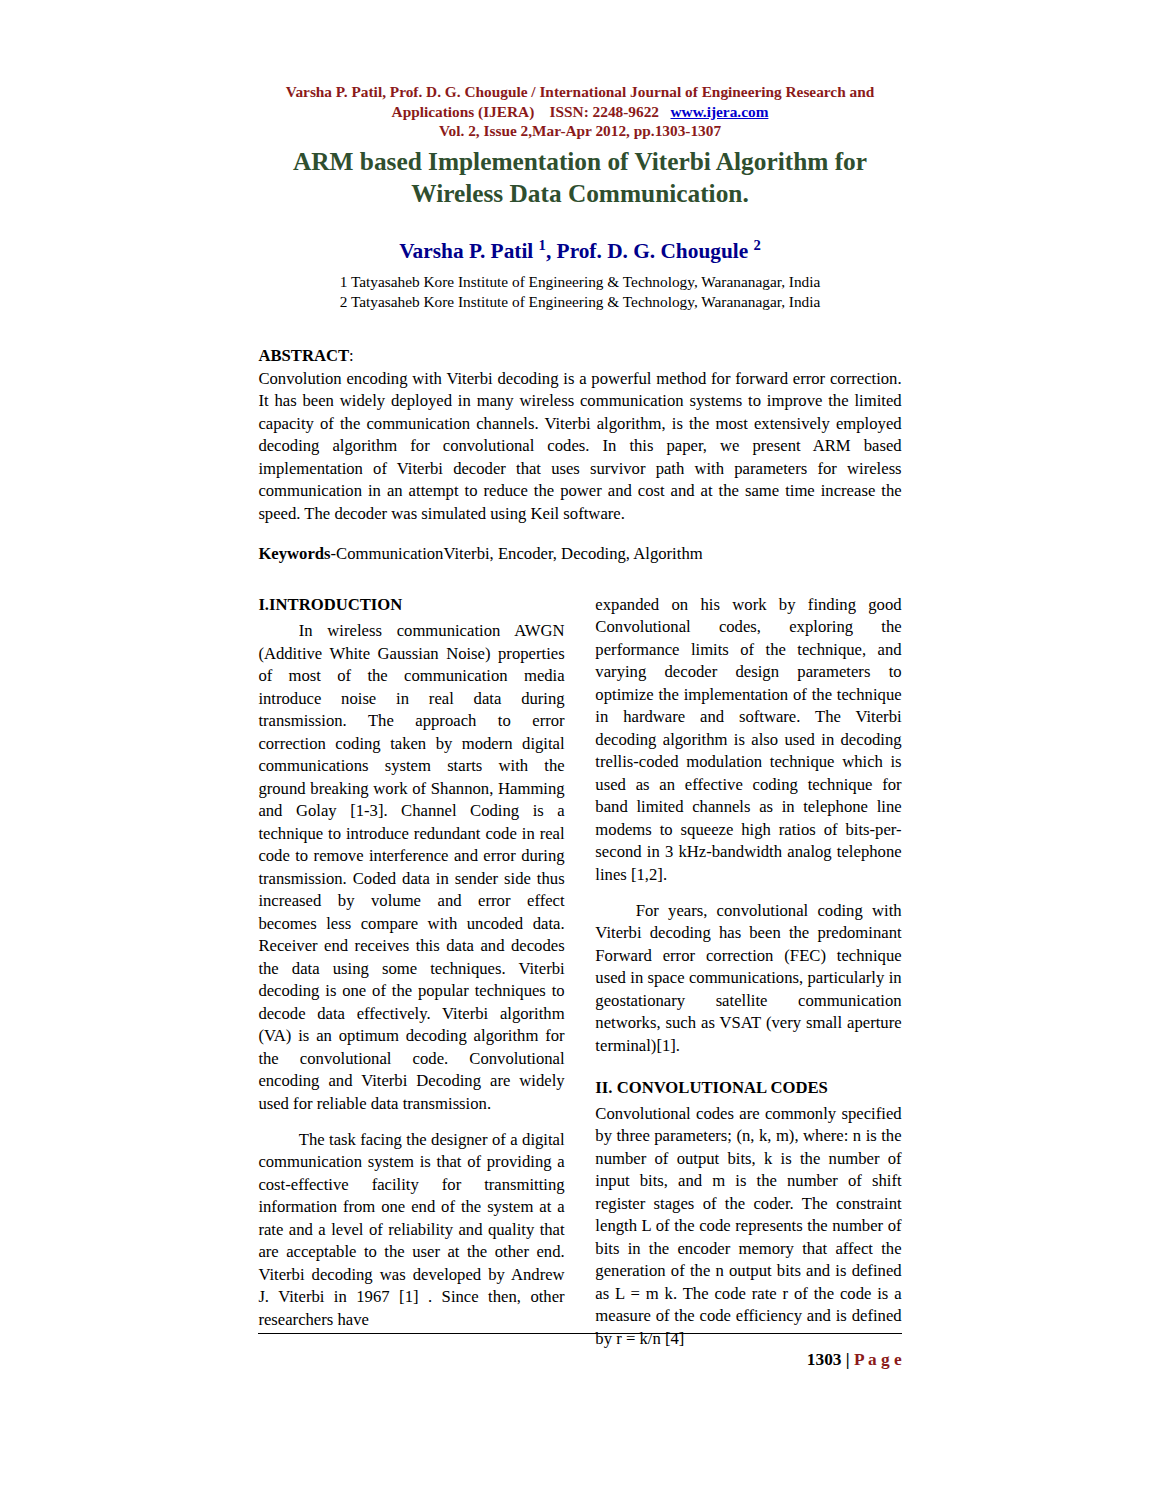Varsha P. Patil, Prof. D. G. Chougule / International Journal of Engineering Research and
Applications (IJERA) ISSN: 2248-9622 www.ijera.com
Vol. 2, Issue 2,Mar-Apr 2012, pp.1303-1307
ARM based Implementation of Viterbi Algorithm for Wireless Data Communication.
Varsha P. Patil 1, Prof. D. G. Chougule 2
1 Tatyasaheb Kore Institute of Engineering & Technology, Warananagar, India
2 Tatyasaheb Kore Institute of Engineering & Technology, Warananagar, India
ABSTRACT:
Convolution encoding with Viterbi decoding is a powerful method for forward error correction. It has been widely deployed in many wireless communication systems to improve the limited capacity of the communication channels. Viterbi algorithm, is the most extensively employed decoding algorithm for convolutional codes. In this paper, we present ARM based implementation of Viterbi decoder that uses survivor path with parameters for wireless communication in an attempt to reduce the power and cost and at the same time increase the speed. The decoder was simulated using Keil software.
Keywords-CommunicationViterbi, Encoder, Decoding, Algorithm
I.INTRODUCTION
In wireless communication AWGN (Additive White Gaussian Noise) properties of most of the communication media introduce noise in real data during transmission. The approach to error correction coding taken by modern digital communications system starts with the ground breaking work of Shannon, Hamming and Golay [1-3]. Channel Coding is a technique to introduce redundant code in real code to remove interference and error during transmission. Coded data in sender side thus increased by volume and error effect becomes less compare with uncoded data. Receiver end receives this data and decodes the data using some techniques. Viterbi decoding is one of the popular techniques to decode data effectively. Viterbi algorithm (VA) is an optimum decoding algorithm for the convolutional code. Convolutional encoding and Viterbi Decoding are widely used for reliable data transmission.
The task facing the designer of a digital communication system is that of providing a cost-effective facility for transmitting information from one end of the system at a rate and a level of reliability and quality that are acceptable to the user at the other end. Viterbi decoding was developed by Andrew J. Viterbi in 1967 [1] . Since then, other researchers have
expanded on his work by finding good Convolutional codes, exploring the performance limits of the technique, and varying decoder design parameters to optimize the implementation of the technique in hardware and software. The Viterbi decoding algorithm is also used in decoding trellis-coded modulation technique which is used as an effective coding technique for band limited channels as in telephone line modems to squeeze high ratios of bits-per-second in 3 kHz-bandwidth analog telephone lines [1,2].
For years, convolutional coding with Viterbi decoding has been the predominant Forward error correction (FEC) technique used in space communications, particularly in geostationary satellite communication networks, such as VSAT (very small aperture terminal)[1].
II. CONVOLUTIONAL CODES
Convolutional codes are commonly specified by three parameters; (n, k, m), where: n is the number of output bits, k is the number of input bits, and m is the number of shift register stages of the coder. The constraint length L of the code represents the number of bits in the encoder memory that affect the generation of the n output bits and is defined as L = m k. The code rate r of the code is a measure of the code efficiency and is defined by r = k/n [4]
1303 | P a g e